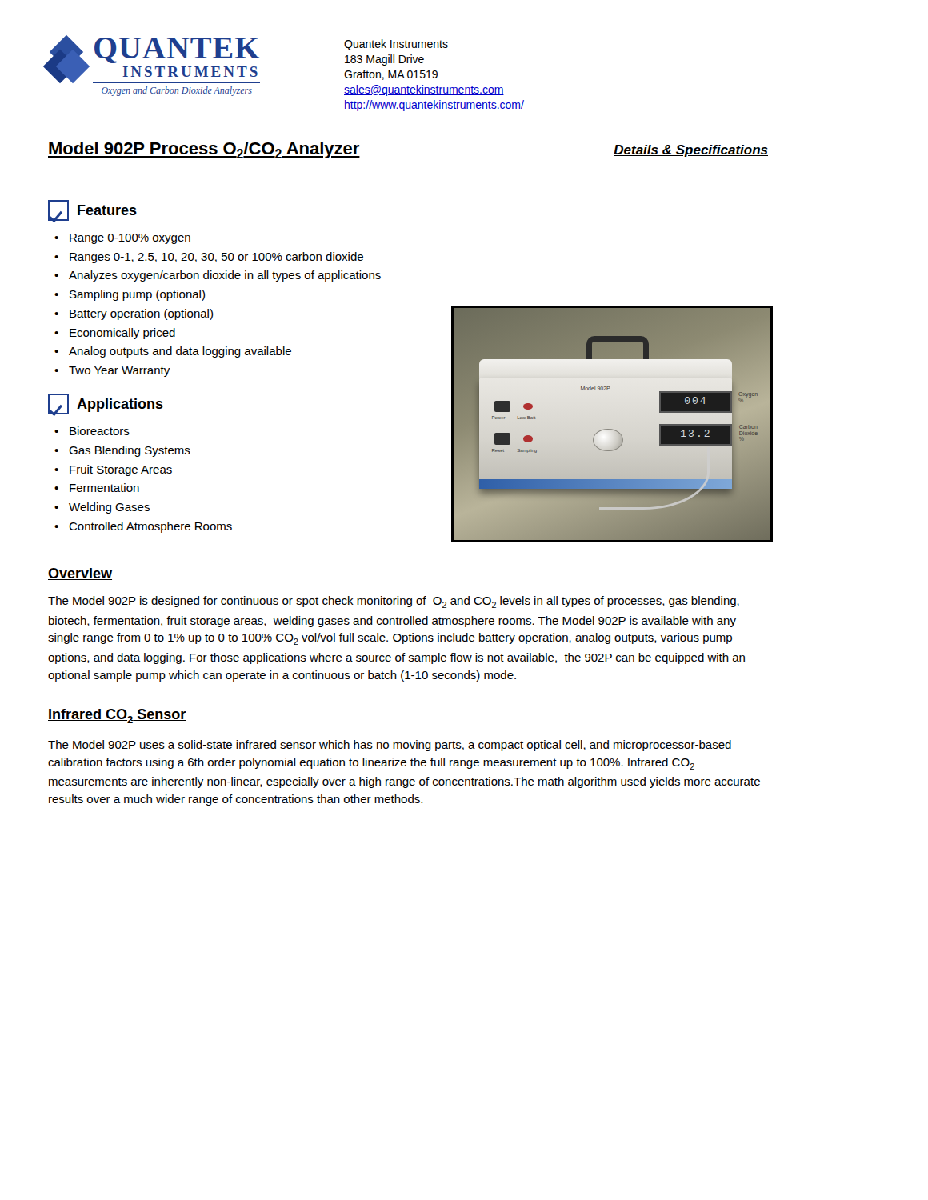QUANTEK
INSTRUMENTS
Oxygen and Carbon Dioxide Analyzers
Quantek Instruments
183 Magill Drive
Grafton, MA 01519
sales@quantekinstruments.com
http://www.quantekinstruments.com/
Model 902P Process O2/CO2 Analyzer
Details & Specifications
Features
Range 0-100% oxygen
Ranges 0-1, 2.5, 10, 20, 30, 50 or 100% carbon dioxide
Analyzes oxygen/carbon dioxide in all types of applications
Sampling pump (optional)
Battery operation (optional)
Economically priced
Analog outputs and data logging available
Two Year Warranty
Applications
Bioreactors
Gas Blending Systems
Fruit Storage Areas
Fermentation
Welding Gases
Controlled Atmosphere Rooms
Model 902P 004 13.2 Oxygen
% Carbon
Dioxide
% Power Reset Low Batt Sampling
Overview
The Model 902P is designed for continuous or spot check monitoring of O2 and CO2 levels in all types of processes, gas blending, biotech, fermentation, fruit storage areas, welding gases and controlled atmosphere rooms. The Model 902P is available with any single range from 0 to 1% up to 0 to 100% CO2 vol/vol full scale. Options include battery operation, analog outputs, various pump options, and data logging. For those applications where a source of sample flow is not available, the 902P can be equipped with an optional sample pump which can operate in a continuous or batch (1-10 seconds) mode.
Infrared CO2 Sensor
The Model 902P uses a solid-state infrared sensor which has no moving parts, a compact optical cell, and microprocessor-based calibration factors using a 6th order polynomial equation to linearize the full range measurement up to 100%. Infrared CO2 measurements are inherently non-linear, especially over a high range of concentrations.The math algorithm used yields more accurate results over a much wider range of concentrations than other methods.